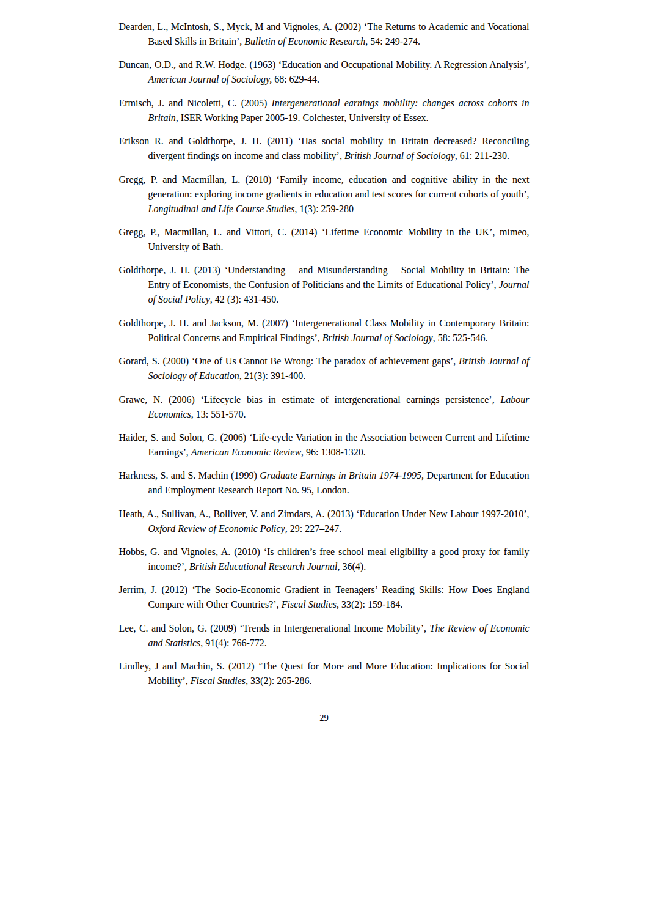Dearden, L., McIntosh, S., Myck, M and Vignoles, A. (2002) ‘The Returns to Academic and Vocational Based Skills in Britain’, Bulletin of Economic Research, 54: 249-274.
Duncan, O.D., and R.W. Hodge. (1963) ‘Education and Occupational Mobility. A Regression Analysis’, American Journal of Sociology, 68: 629-44.
Ermisch, J. and Nicoletti, C. (2005) Intergenerational earnings mobility: changes across cohorts in Britain, ISER Working Paper 2005-19. Colchester, University of Essex.
Erikson R. and Goldthorpe, J. H. (2011) ‘Has social mobility in Britain decreased? Reconciling divergent findings on income and class mobility’, British Journal of Sociology, 61: 211-230.
Gregg, P. and Macmillan, L. (2010) ‘Family income, education and cognitive ability in the next generation: exploring income gradients in education and test scores for current cohorts of youth’, Longitudinal and Life Course Studies, 1(3): 259-280
Gregg, P., Macmillan, L. and Vittori, C. (2014) ‘Lifetime Economic Mobility in the UK’, mimeo, University of Bath.
Goldthorpe, J. H. (2013) ‘Understanding – and Misunderstanding – Social Mobility in Britain: The Entry of Economists, the Confusion of Politicians and the Limits of Educational Policy’, Journal of Social Policy, 42 (3): 431-450.
Goldthorpe, J. H. and Jackson, M. (2007) ‘Intergenerational Class Mobility in Contemporary Britain: Political Concerns and Empirical Findings’, British Journal of Sociology, 58: 525-546.
Gorard, S. (2000) ‘One of Us Cannot Be Wrong: The paradox of achievement gaps’, British Journal of Sociology of Education, 21(3): 391-400.
Grawe, N. (2006) ‘Lifecycle bias in estimate of intergenerational earnings persistence’, Labour Economics, 13: 551-570.
Haider, S. and Solon, G. (2006) ‘Life-cycle Variation in the Association between Current and Lifetime Earnings’, American Economic Review, 96: 1308-1320.
Harkness, S. and S. Machin (1999) Graduate Earnings in Britain 1974-1995, Department for Education and Employment Research Report No. 95, London.
Heath, A., Sullivan, A., Bolliver, V. and Zimdars, A. (2013) ‘Education Under New Labour 1997-2010’, Oxford Review of Economic Policy, 29: 227–247.
Hobbs, G. and Vignoles, A. (2010) ‘Is children’s free school meal eligibility a good proxy for family income?’, British Educational Research Journal, 36(4).
Jerrim, J. (2012) ‘The Socio-Economic Gradient in Teenagers’ Reading Skills: How Does England Compare with Other Countries?’, Fiscal Studies, 33(2): 159-184.
Lee, C. and Solon, G. (2009) ‘Trends in Intergenerational Income Mobility’, The Review of Economic and Statistics, 91(4): 766-772.
Lindley, J and Machin, S. (2012) ‘The Quest for More and More Education: Implications for Social Mobility’, Fiscal Studies, 33(2): 265-286.
29